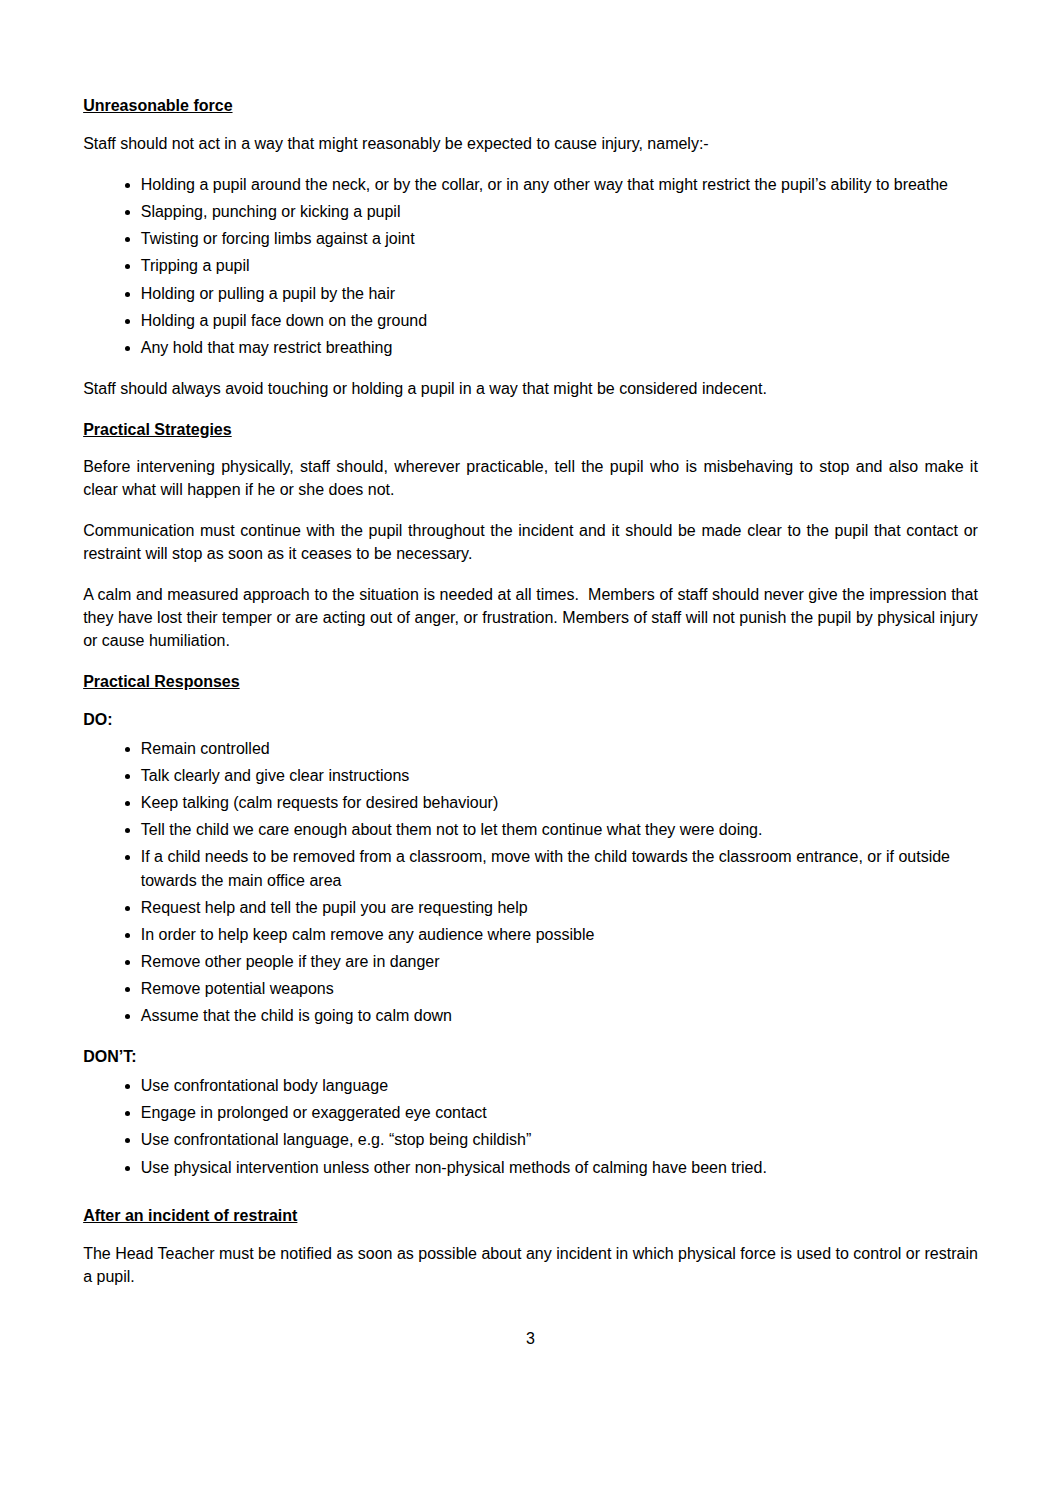Unreasonable force
Staff should not act in a way that might reasonably be expected to cause injury, namely:-
Holding a pupil around the neck, or by the collar, or in any other way that might restrict the pupil’s ability to breathe
Slapping, punching or kicking a pupil
Twisting or forcing limbs against a joint
Tripping a pupil
Holding or pulling a pupil by the hair
Holding a pupil face down on the ground
Any hold that may restrict breathing
Staff should always avoid touching or holding a pupil in a way that might be considered indecent.
Practical Strategies
Before intervening physically, staff should, wherever practicable, tell the pupil who is misbehaving to stop and also make it clear what will happen if he or she does not.
Communication must continue with the pupil throughout the incident and it should be made clear to the pupil that contact or restraint will stop as soon as it ceases to be necessary.
A calm and measured approach to the situation is needed at all times. Members of staff should never give the impression that they have lost their temper or are acting out of anger, or frustration. Members of staff will not punish the pupil by physical injury or cause humiliation.
Practical Responses
DO:
Remain controlled
Talk clearly and give clear instructions
Keep talking (calm requests for desired behaviour)
Tell the child we care enough about them not to let them continue what they were doing.
If a child needs to be removed from a classroom, move with the child towards the classroom entrance, or if outside towards the main office area
Request help and tell the pupil you are requesting help
In order to help keep calm remove any audience where possible
Remove other people if they are in danger
Remove potential weapons
Assume that the child is going to calm down
DON’T:
Use confrontational body language
Engage in prolonged or exaggerated eye contact
Use confrontational language, e.g. “stop being childish”
Use physical intervention unless other non-physical methods of calming have been tried.
After an incident of restraint
The Head Teacher must be notified as soon as possible about any incident in which physical force is used to control or restrain a pupil.
3